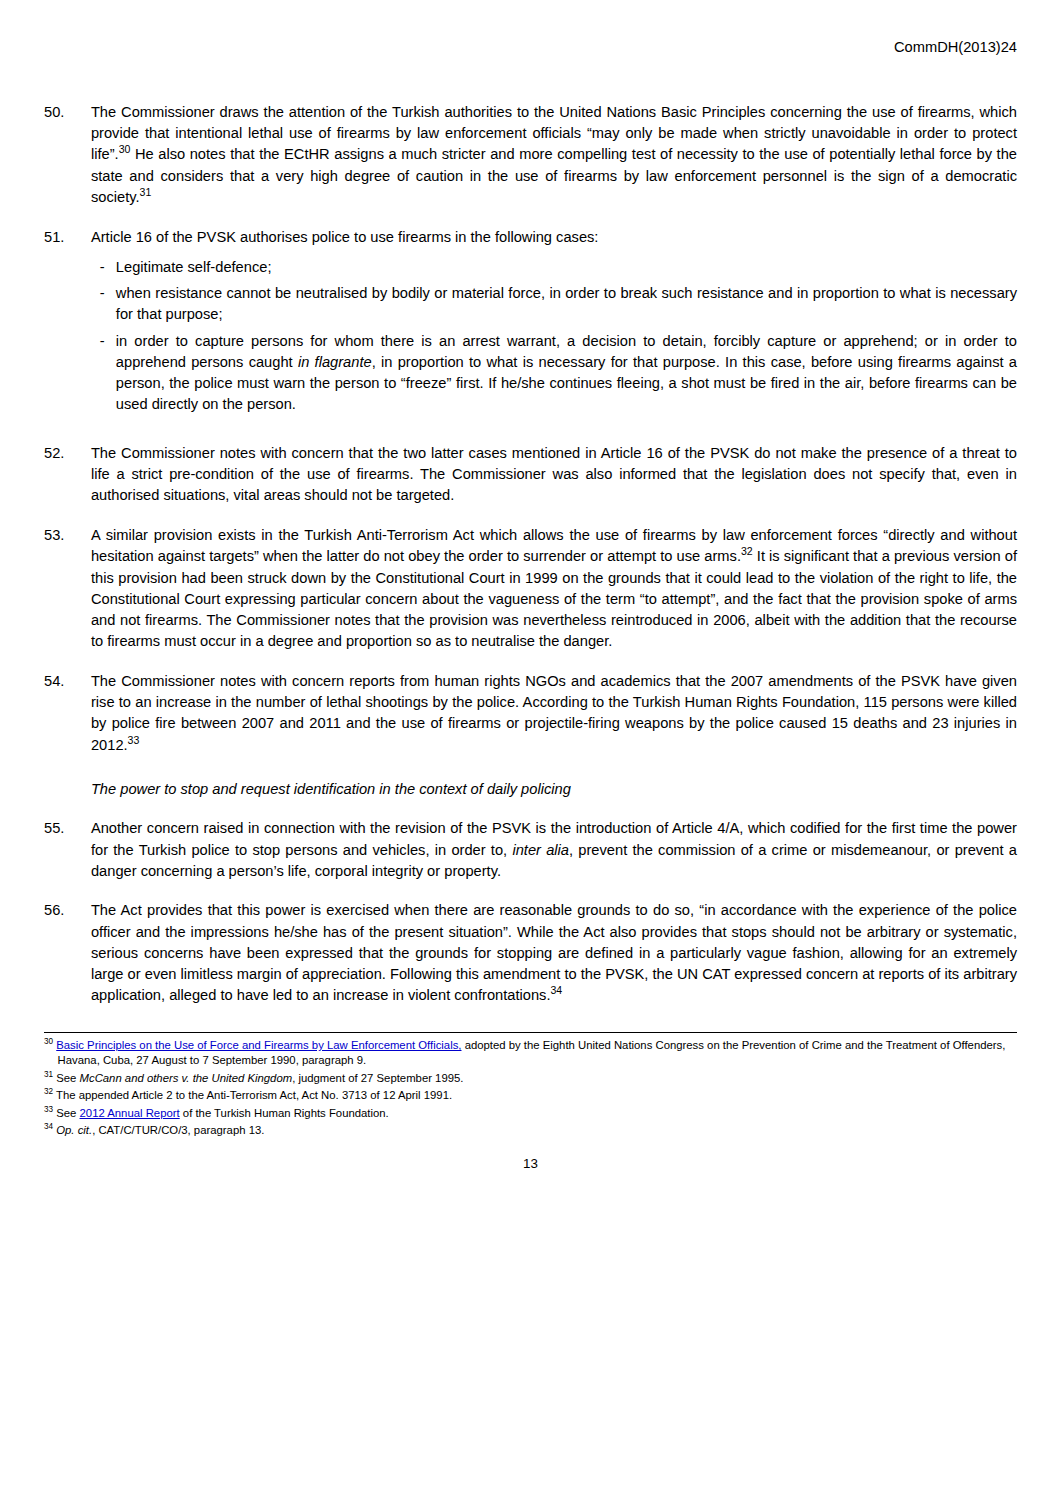CommDH(2013)24
50.
The Commissioner draws the attention of the Turkish authorities to the United Nations Basic Principles concerning the use of firearms, which provide that intentional lethal use of firearms by law enforcement officials “may only be made when strictly unavoidable in order to protect life”.30 He also notes that the ECtHR assigns a much stricter and more compelling test of necessity to the use of potentially lethal force by the state and considers that a very high degree of caution in the use of firearms by law enforcement personnel is the sign of a democratic society.31
51.
Article 16 of the PVSK authorises police to use firearms in the following cases:
Legitimate self-defence;
when resistance cannot be neutralised by bodily or material force, in order to break such resistance and in proportion to what is necessary for that purpose;
in order to capture persons for whom there is an arrest warrant, a decision to detain, forcibly capture or apprehend; or in order to apprehend persons caught in flagrante, in proportion to what is necessary for that purpose. In this case, before using firearms against a person, the police must warn the person to “freeze” first. If he/she continues fleeing, a shot must be fired in the air, before firearms can be used directly on the person.
52.
The Commissioner notes with concern that the two latter cases mentioned in Article 16 of the PVSK do not make the presence of a threat to life a strict pre-condition of the use of firearms. The Commissioner was also informed that the legislation does not specify that, even in authorised situations, vital areas should not be targeted.
53.
A similar provision exists in the Turkish Anti-Terrorism Act which allows the use of firearms by law enforcement forces “directly and without hesitation against targets” when the latter do not obey the order to surrender or attempt to use arms.32 It is significant that a previous version of this provision had been struck down by the Constitutional Court in 1999 on the grounds that it could lead to the violation of the right to life, the Constitutional Court expressing particular concern about the vagueness of the term “to attempt”, and the fact that the provision spoke of arms and not firearms. The Commissioner notes that the provision was nevertheless reintroduced in 2006, albeit with the addition that the recourse to firearms must occur in a degree and proportion so as to neutralise the danger.
54.
The Commissioner notes with concern reports from human rights NGOs and academics that the 2007 amendments of the PSVK have given rise to an increase in the number of lethal shootings by the police. According to the Turkish Human Rights Foundation, 115 persons were killed by police fire between 2007 and 2011 and the use of firearms or projectile-firing weapons by the police caused 15 deaths and 23 injuries in 2012.33
The power to stop and request identification in the context of daily policing
55.
Another concern raised in connection with the revision of the PSVK is the introduction of Article 4/A, which codified for the first time the power for the Turkish police to stop persons and vehicles, in order to, inter alia, prevent the commission of a crime or misdemeanour, or prevent a danger concerning a person’s life, corporal integrity or property.
56.
The Act provides that this power is exercised when there are reasonable grounds to do so, “in accordance with the experience of the police officer and the impressions he/she has of the present situation”. While the Act also provides that stops should not be arbitrary or systematic, serious concerns have been expressed that the grounds for stopping are defined in a particularly vague fashion, allowing for an extremely large or even limitless margin of appreciation. Following this amendment to the PVSK, the UN CAT expressed concern at reports of its arbitrary application, alleged to have led to an increase in violent confrontations.34
30 Basic Principles on the Use of Force and Firearms by Law Enforcement Officials, adopted by the Eighth United Nations Congress on the Prevention of Crime and the Treatment of Offenders, Havana, Cuba, 27 August to 7 September 1990, paragraph 9.
31 See McCann and others v. the United Kingdom, judgment of 27 September 1995.
32 The appended Article 2 to the Anti-Terrorism Act, Act No. 3713 of 12 April 1991.
33 See 2012 Annual Report of the Turkish Human Rights Foundation.
34 Op. cit., CAT/C/TUR/CO/3, paragraph 13.
13